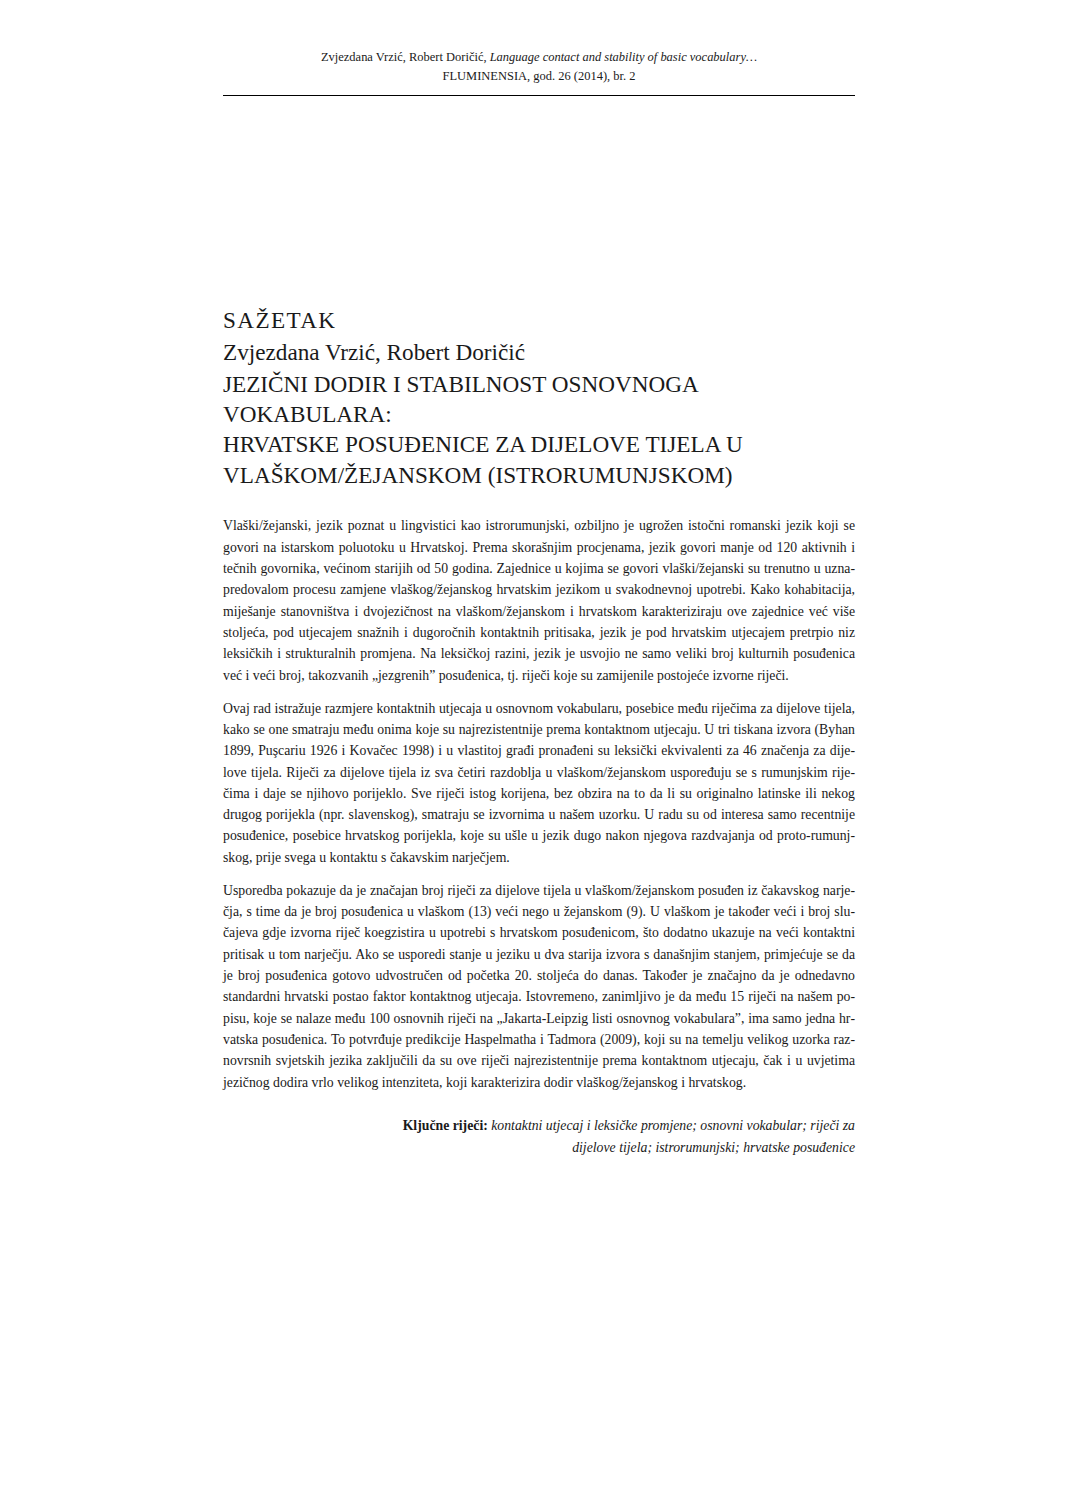Zvjezdana Vrzić, Robert Doričić, Language contact and stability of basic vocabulary… FLUMINENSIA, god. 26 (2014), br. 2
SAŽETAK
Zvjezdana Vrzić, Robert Doričić
JEZIČNI DODIR I STABILNOST OSNOVNOGA VOKABULARA: HRVATSKE POSUĐENICE ZA DIJELOVE TIJELA U VLAŠKOM/ŽEJANSKOM (ISTRORUMUNJSKOM)
Vlaški/žejanski, jezik poznat u lingvistici kao istrorumunjski, ozbiljno je ugrožen istočni romanski jezik koji se govori na istarskom poluotoku u Hrvatskoj. Prema skorašnjim procjenama, jezik govori manje od 120 aktivnih i tečnih govornika, većinom starijih od 50 godina. Zajednice u kojima se govori vlaški/žejanski su trenutno u uznapredovalom procesu zamjene vlaškog/žejanskog hrvatskim jezikom u svakodnevnoj upotrebi. Kako kohabitacija, miješanje stanovništva i dvojezičnost na vlaškom/žejanskom i hrvatskom karakteriziraju ove zajednice već više stoljeća, pod utjecajem snažnih i dugoročnih kontaktnih pritisaka, jezik je pod hrvatskim utjecajem pretrpio niz leksičkih i strukturalnih promjena. Na leksičkoj razini, jezik je usvojio ne samo veliki broj kulturnih posuđenica već i veći broj, takozvanih „jezgrenih” posuđenica, tj. riječi koje su zamijenile postojeće izvorne riječi.
Ovaj rad istražuje razmjere kontaktnih utjecaja u osnovnom vokabularu, posebice među riječima za dijelove tijela, kako se one smatraju među onima koje su najrezistentnije prema kontaktnom utjecaju. U tri tiskana izvora (Byhan 1899, Puşcariu 1926 i Kovačec 1998) i u vlastitoj građi pronađeni su leksički ekvivalenti za 46 značenja za dijelove tijela. Riječi za dijelove tijela iz sva četiri razdoblja u vlaškom/žejanskom uspoređuju se s rumunjskim riječima i daje se njihovo porijeklo. Sve riječi istog korijena, bez obzira na to da li su originalno latinske ili nekog drugog porijekla (npr. slavenskog), smatraju se izvornima u našem uzorku. U radu su od interesa samo recentnije posuđenice, posebice hrvatskog porijekla, koje su ušle u jezik dugo nakon njegova razdvajanja od proto-rumunjskog, prije svega u kontaktu s čakavskim narječjem.
Usporedba pokazuje da je značajan broj riječi za dijelove tijela u vlaškom/žejanskom posuđen iz čakavskog narječja, s time da je broj posuđenica u vlaškom (13) veći nego u žejanskom (9). U vlaškom je također veći i broj slučajeva gdje izvorna riječ koegzistira u upotrebi s hrvatskom posuđenicom, što dodatno ukazuje na veći kontaktni pritisak u tom narječju. Ako se usporedi stanje u jeziku u dva starija izvora s današnjim stanjem, primjećuje se da je broj posuđenica gotovo udvostručen od početka 20. stoljeća do danas. Također je značajno da je odnedavno standardni hrvatski postao faktor kontaktnog utjecaja. Istovremeno, zanimljivo je da među 15 riječi na našem popisu, koje se nalaze među 100 osnovnih riječi na „Jakarta-Leipzig listi osnovnog vokabulara”, ima samo jedna hrvatska posuđenica. To potvrđuje predikcije Haspelmatha i Tadmora (2009), koji su na temelju velikog uzorka raznovrsnih svjetskih jezika zaključili da su ove riječi najrezistentnije prema kontaktnom utjecaju, čak i u uvjetima jezičnog dodira vrlo velikog intenziteta, koji karakterizira dodir vlaškog/žejanskog i hrvatskog.
Ključne riječi: kontaktni utjecaj i leksičke promjene; osnovni vokabular; riječi za dijelove tijela; istrorumunjski; hrvatske posuđenice